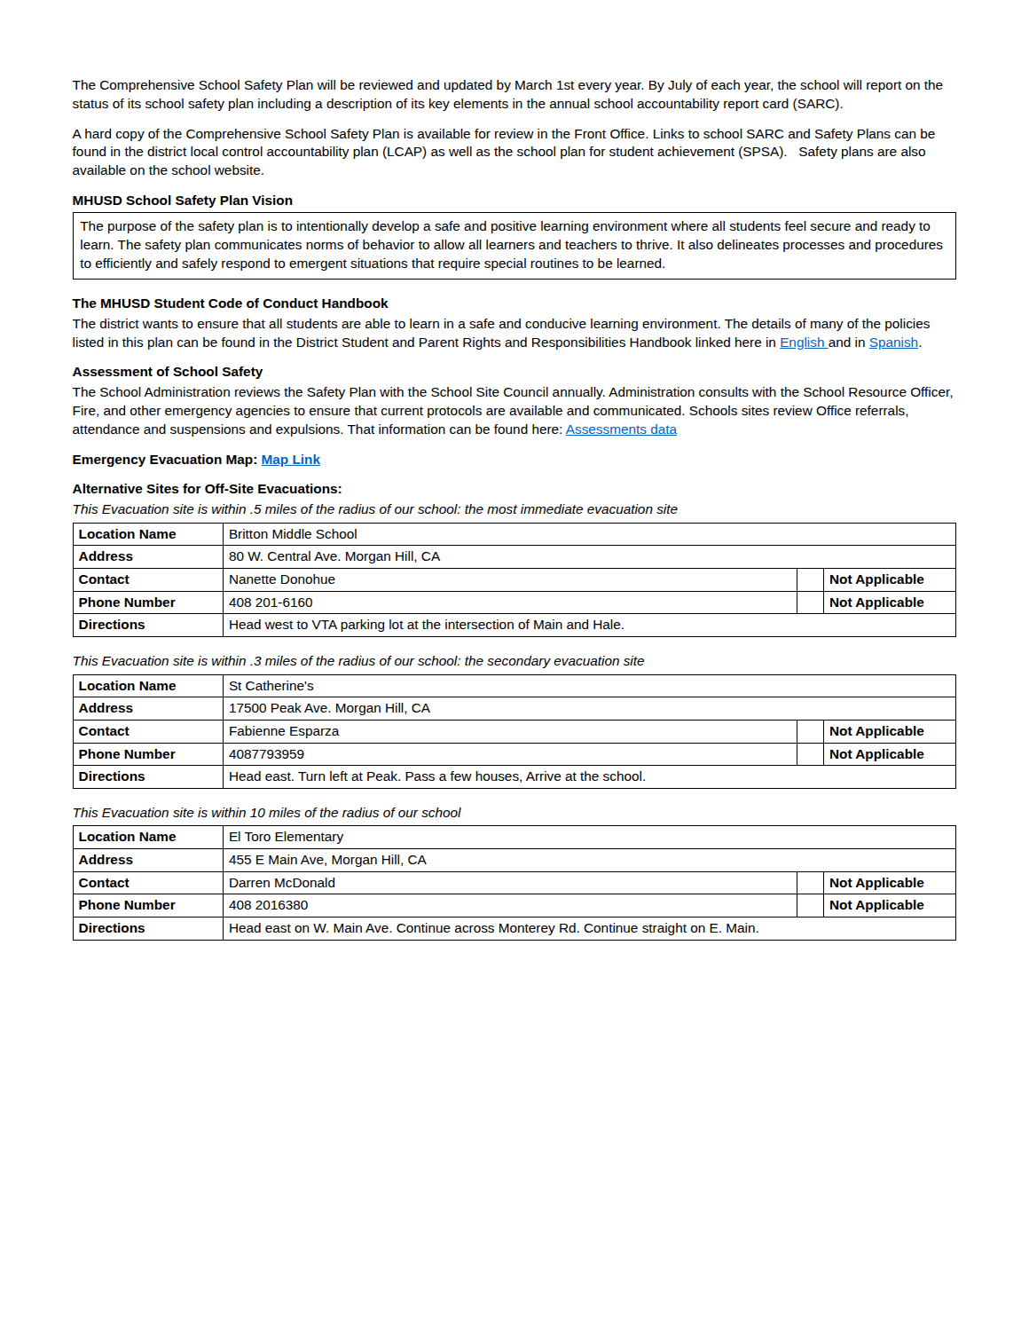The Comprehensive School Safety Plan will be reviewed and updated by March 1st every year. By July of each year, the school will report on the status of its school safety plan including a description of its key elements in the annual school accountability report card (SARC).
A hard copy of the Comprehensive School Safety Plan is available for review in the Front Office. Links to school SARC and Safety Plans can be found in the district local control accountability plan (LCAP) as well as the school plan for student achievement (SPSA). Safety plans are also available on the school website.
MHUSD School Safety Plan Vision
The purpose of the safety plan is to intentionally develop a safe and positive learning environment where all students feel secure and ready to learn. The safety plan communicates norms of behavior to allow all learners and teachers to thrive. It also delineates processes and procedures to efficiently and safely respond to emergent situations that require special routines to be learned.
The MHUSD Student Code of Conduct Handbook
The district wants to ensure that all students are able to learn in a safe and conducive learning environment. The details of many of the policies listed in this plan can be found in the District Student and Parent Rights and Responsibilities Handbook linked here in English and in Spanish.
Assessment of School Safety
The School Administration reviews the Safety Plan with the School Site Council annually. Administration consults with the School Resource Officer, Fire, and other emergency agencies to ensure that current protocols are available and communicated. Schools sites review Office referrals, attendance and suspensions and expulsions. That information can be found here: Assessments data
Emergency Evacuation Map: Map Link
Alternative Sites for Off-Site Evacuations:
This Evacuation site is within .5 miles of the radius of our school: the most immediate evacuation site
| Location Name | Britton Middle School |
| Address | 80 W. Central Ave. Morgan Hill, CA |
| Contact | Nanette Donohue | | Not Applicable |
| Phone Number | 408 201-6160 | | Not Applicable |
| Directions | Head west to VTA parking lot at the intersection of Main and Hale. |
This Evacuation site is within .3 miles of the radius of our school: the secondary evacuation site
| Location Name | St Catherine's |
| Address | 17500 Peak Ave. Morgan Hill, CA |
| Contact | Fabienne Esparza | | Not Applicable |
| Phone Number | 4087793959 | | Not Applicable |
| Directions | Head east. Turn left at Peak. Pass a few houses, Arrive at the school. |
This Evacuation site is within 10 miles of the radius of our school
| Location Name | El Toro Elementary |
| Address | 455 E Main Ave, Morgan Hill, CA |
| Contact | Darren McDonald | | Not Applicable |
| Phone Number | 408 2016380 | | Not Applicable |
| Directions | Head east on W. Main Ave. Continue across Monterey Rd. Continue straight on E. Main. |